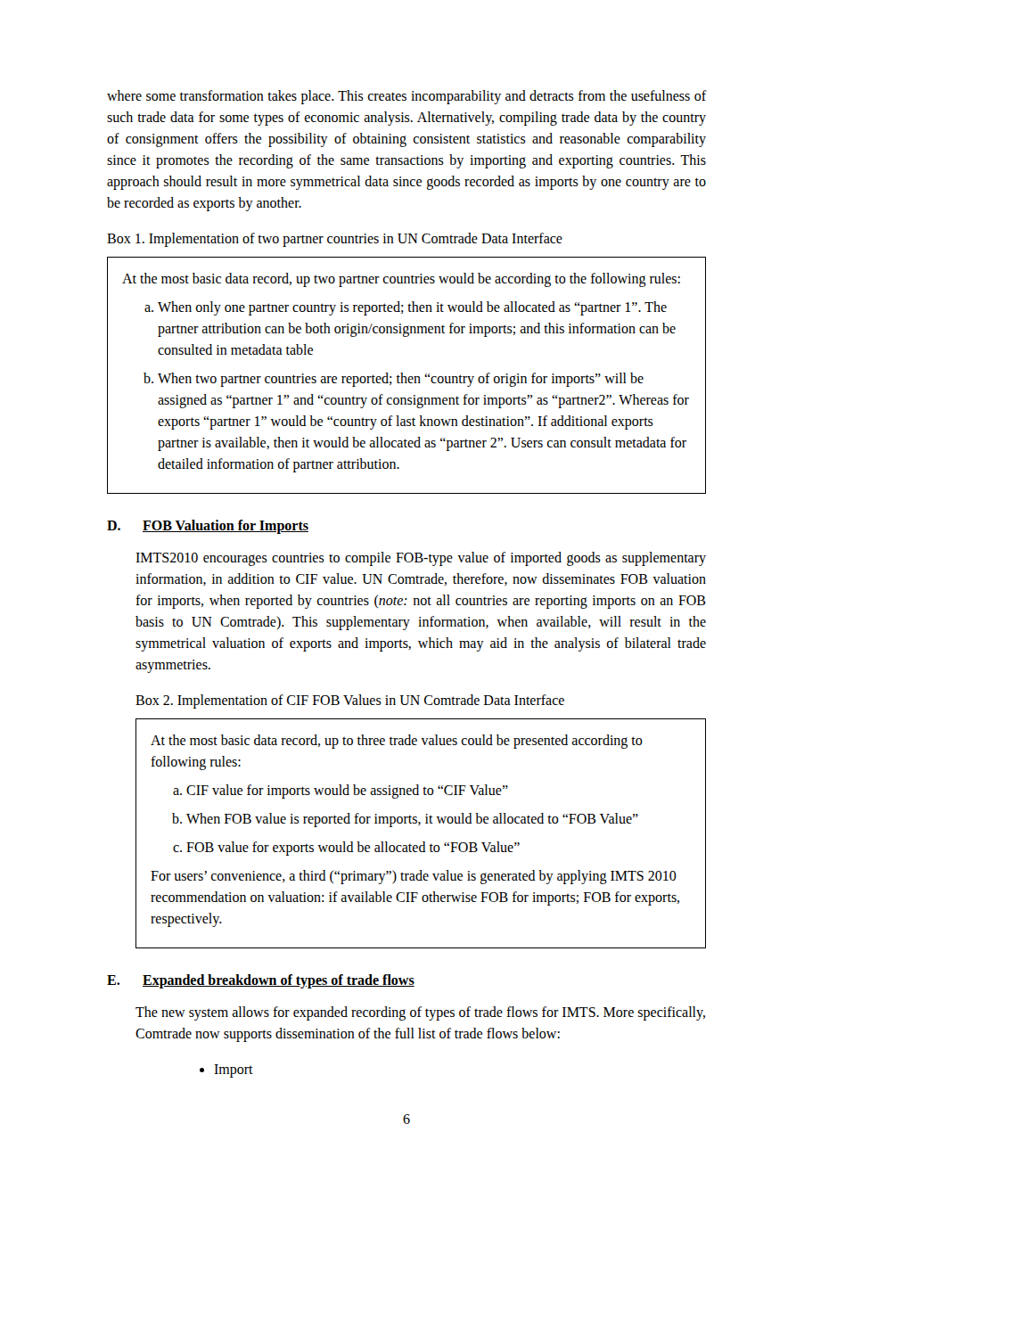where some transformation takes place. This creates incomparability and detracts from the usefulness of such trade data for some types of economic analysis. Alternatively, compiling trade data by the country of consignment offers the possibility of obtaining consistent statistics and reasonable comparability since it promotes the recording of the same transactions by importing and exporting countries. This approach should result in more symmetrical data since goods recorded as imports by one country are to be recorded as exports by another.
Box 1. Implementation of two partner countries in UN Comtrade Data Interface
At the most basic data record, up two partner countries would be according to the following rules:
When only one partner country is reported; then it would be allocated as “partner 1”. The partner attribution can be both origin/consignment for imports; and this information can be consulted in metadata table
When two partner countries are reported; then “country of origin for imports” will be assigned as “partner 1” and “country of consignment for imports” as “partner2”. Whereas for exports “partner 1” would be “country of last known destination”. If additional exports partner is available, then it would be allocated as “partner 2”. Users can consult metadata for detailed information of partner attribution.
D. FOB Valuation for Imports
IMTS2010 encourages countries to compile FOB-type value of imported goods as supplementary information, in addition to CIF value. UN Comtrade, therefore, now disseminates FOB valuation for imports, when reported by countries (note: not all countries are reporting imports on an FOB basis to UN Comtrade). This supplementary information, when available, will result in the symmetrical valuation of exports and imports, which may aid in the analysis of bilateral trade asymmetries.
Box 2. Implementation of CIF FOB Values in UN Comtrade Data Interface
At the most basic data record, up to three trade values could be presented according to following rules:
CIF value for imports would be assigned to “CIF Value”
When FOB value is reported for imports, it would be allocated to “FOB Value”
FOB value for exports would be allocated to “FOB Value”
For users’ convenience, a third (“primary”) trade value is generated by applying IMTS 2010 recommendation on valuation: if available CIF otherwise FOB for imports; FOB for exports, respectively.
E. Expanded breakdown of types of trade flows
The new system allows for expanded recording of types of trade flows for IMTS. More specifically, Comtrade now supports dissemination of the full list of trade flows below:
Import
6